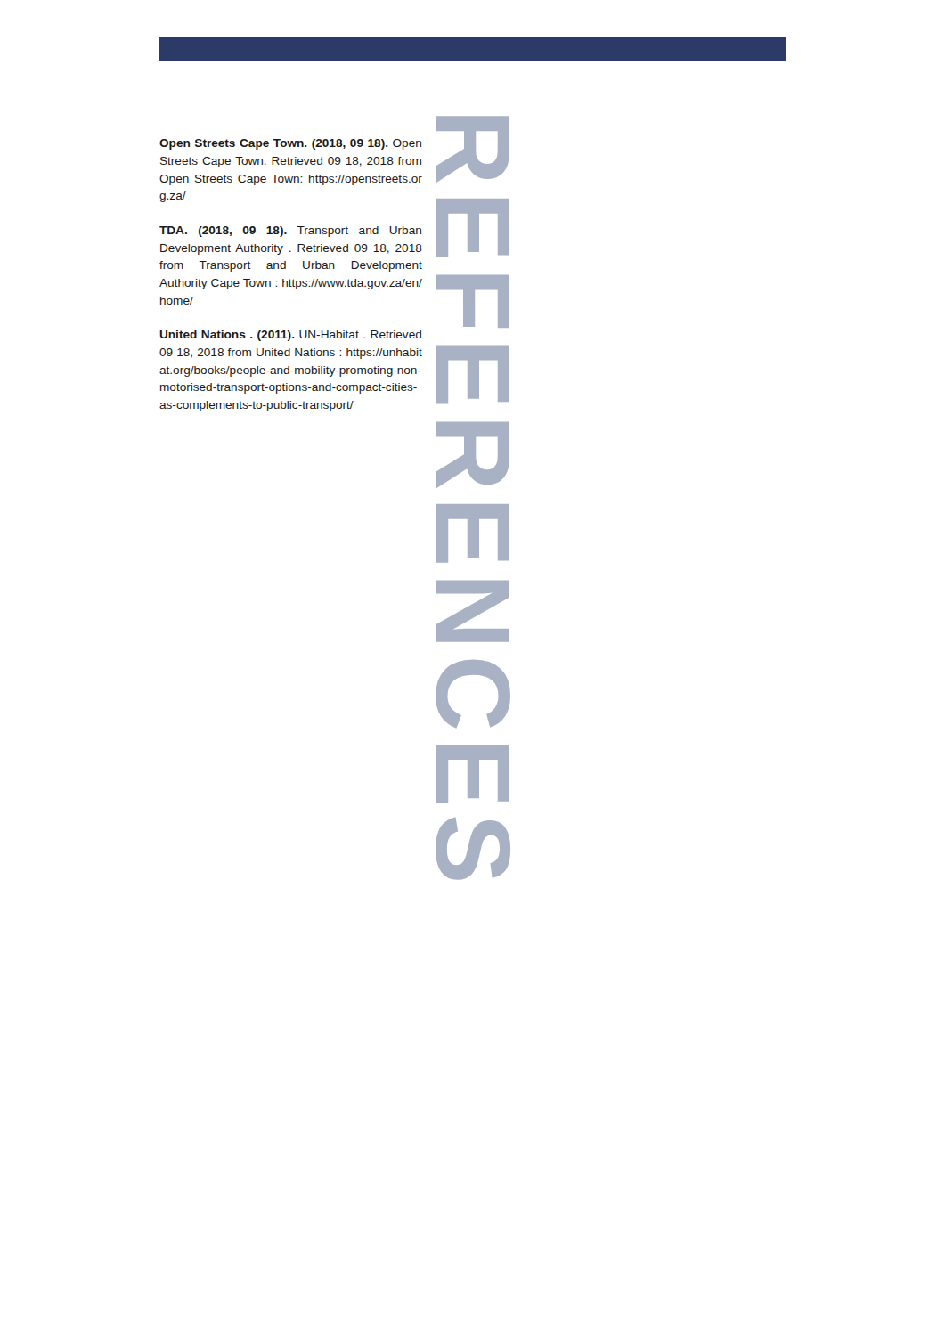REFERENCES
Open Streets Cape Town. (2018, 09 18). Open Streets Cape Town. Retrieved 09 18, 2018 from Open Streets Cape Town: https://openstreets.org.za/
TDA. (2018, 09 18). Transport and Urban Development Authority . Retrieved 09 18, 2018 from Transport and Urban Development Authority Cape Town : https://www.tda.gov.za/en/home/
United Nations . (2011). UN-Habitat . Retrieved 09 18, 2018 from United Nations : https://unhabitat.org/books/people-and-mobility-promoting-non-motorised-transport-options-and-compact-cities-as-complements-to-public-transport/